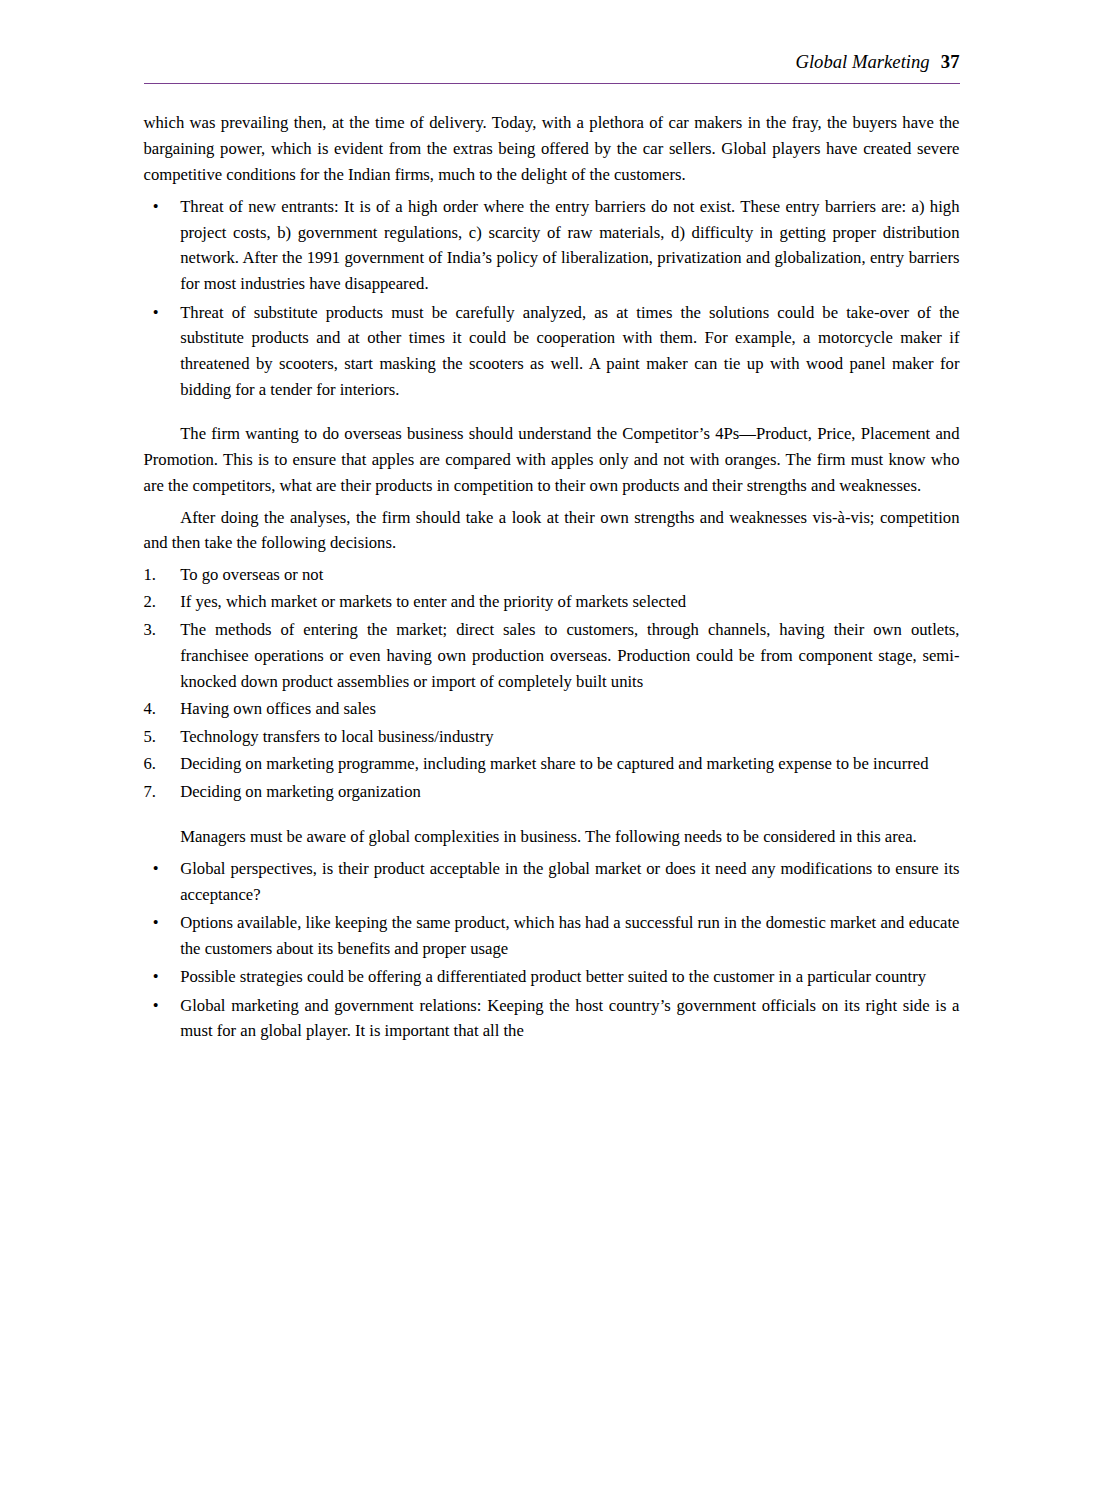Global Marketing 37
which was prevailing then, at the time of delivery. Today, with a plethora of car makers in the fray, the buyers have the bargaining power, which is evident from the extras being offered by the car sellers. Global players have created severe competitive conditions for the Indian firms, much to the delight of the customers.
Threat of new entrants: It is of a high order where the entry barriers do not exist. These entry barriers are: a) high project costs, b) government regulations, c) scarcity of raw materials, d) difficulty in getting proper distribution network. After the 1991 government of India’s policy of liberalization, privatization and globalization, entry barriers for most industries have disappeared.
Threat of substitute products must be carefully analyzed, as at times the solutions could be take-over of the substitute products and at other times it could be cooperation with them. For example, a motorcycle maker if threatened by scooters, start masking the scooters as well. A paint maker can tie up with wood panel maker for bidding for a tender for interiors.
The firm wanting to do overseas business should understand the Competitor’s 4Ps—Product, Price, Placement and Promotion. This is to ensure that apples are compared with apples only and not with oranges. The firm must know who are the competitors, what are their products in competition to their own products and their strengths and weaknesses.
After doing the analyses, the firm should take a look at their own strengths and weaknesses vis-à-vis; competition and then take the following decisions.
To go overseas or not
If yes, which market or markets to enter and the priority of markets selected
The methods of entering the market; direct sales to customers, through channels, having their own outlets, franchisee operations or even having own production overseas. Production could be from component stage, semi-knocked down product assemblies or import of completely built units
Having own offices and sales
Technology transfers to local business/industry
Deciding on marketing programme, including market share to be captured and marketing expense to be incurred
Deciding on marketing organization
Managers must be aware of global complexities in business. The following needs to be considered in this area.
Global perspectives, is their product acceptable in the global market or does it need any modifications to ensure its acceptance?
Options available, like keeping the same product, which has had a successful run in the domestic market and educate the customers about its benefits and proper usage
Possible strategies could be offering a differentiated product better suited to the customer in a particular country
Global marketing and government relations: Keeping the host country’s government officials on its right side is a must for an global player. It is important that all the